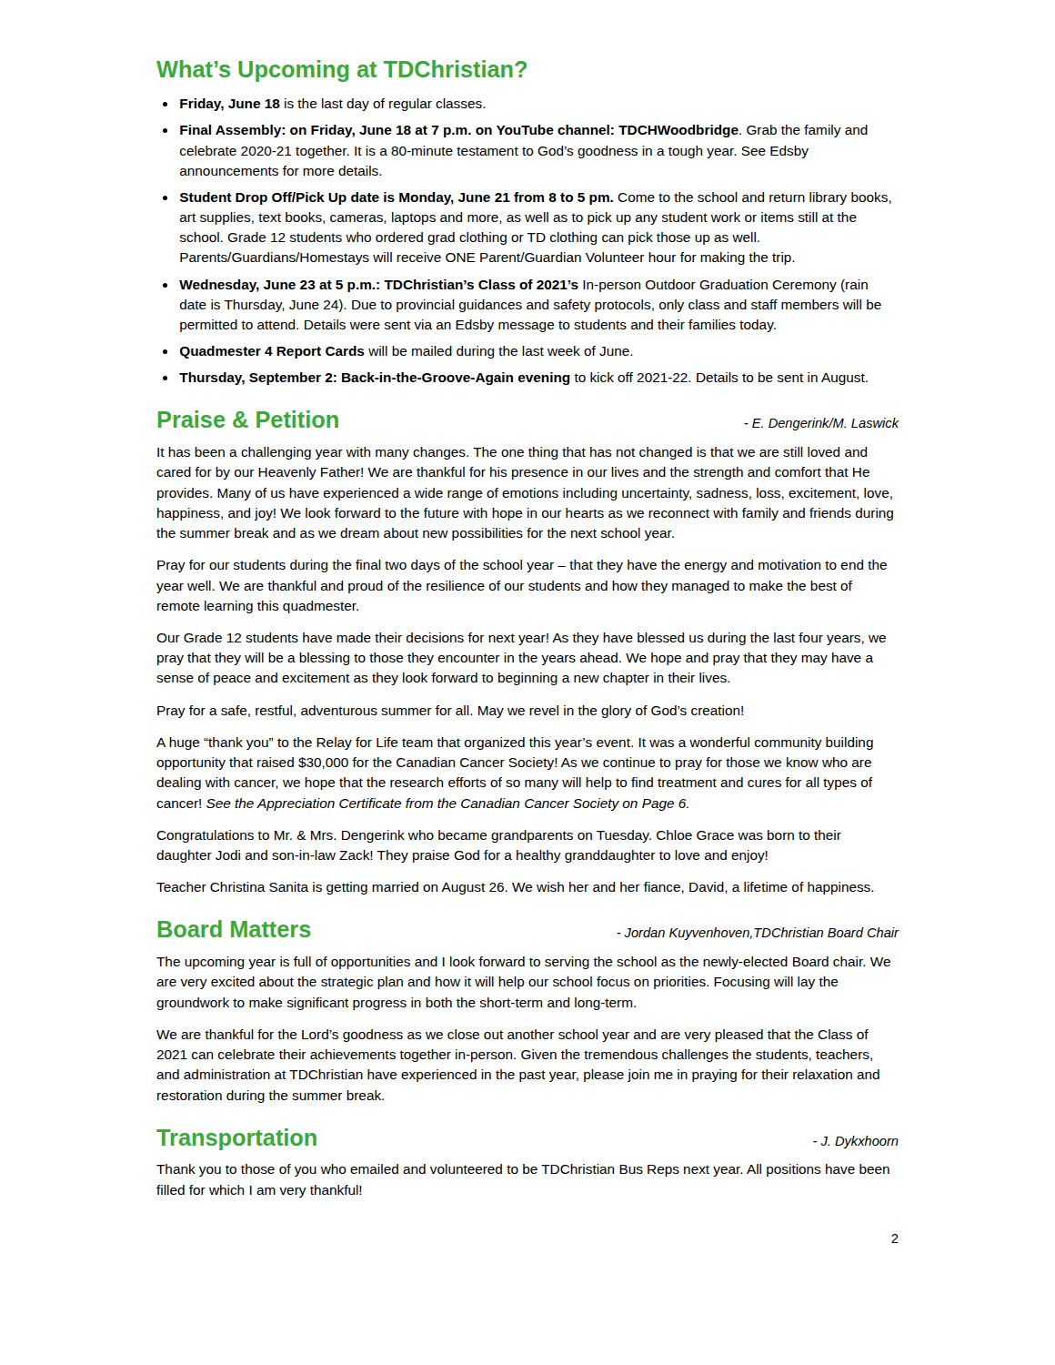What’s Upcoming at TDChristian?
Friday, June 18 is the last day of regular classes.
Final Assembly: on Friday, June 18 at 7 p.m. on YouTube channel: TDCHWoodbridge. Grab the family and celebrate 2020-21 together. It is a 80-minute testament to God’s goodness in a tough year. See Edsby announcements for more details.
Student Drop Off/Pick Up date is Monday, June 21 from 8 to 5 pm. Come to the school and return library books, art supplies, text books, cameras, laptops and more, as well as to pick up any student work or items still at the school. Grade 12 students who ordered grad clothing or TD clothing can pick those up as well. Parents/Guardians/Homestays will receive ONE Parent/Guardian Volunteer hour for making the trip.
Wednesday, June 23 at 5 p.m.: TDChristian’s Class of 2021’s In-person Outdoor Graduation Ceremony (rain date is Thursday, June 24). Due to provincial guidances and safety protocols, only class and staff members will be permitted to attend. Details were sent via an Edsby message to students and their families today.
Quadmester 4 Report Cards will be mailed during the last week of June.
Thursday, September 2: Back-in-the-Groove-Again evening to kick off 2021-22. Details to be sent in August.
Praise & Petition
- E. Dengerink/M. Laswick
It has been a challenging year with many changes. The one thing that has not changed is that we are still loved and cared for by our Heavenly Father! We are thankful for his presence in our lives and the strength and comfort that He provides. Many of us have experienced a wide range of emotions including uncertainty, sadness, loss, excitement, love, happiness, and joy! We look forward to the future with hope in our hearts as we reconnect with family and friends during the summer break and as we dream about new possibilities for the next school year.
Pray for our students during the final two days of the school year – that they have the energy and motivation to end the year well. We are thankful and proud of the resilience of our students and how they managed to make the best of remote learning this quadmester.
Our Grade 12 students have made their decisions for next year! As they have blessed us during the last four years, we pray that they will be a blessing to those they encounter in the years ahead. We hope and pray that they may have a sense of peace and excitement as they look forward to beginning a new chapter in their lives.
Pray for a safe, restful, adventurous summer for all. May we revel in the glory of God’s creation!
A huge “thank you” to the Relay for Life team that organized this year’s event. It was a wonderful community building opportunity that raised $30,000 for the Canadian Cancer Society! As we continue to pray for those we know who are dealing with cancer, we hope that the research efforts of so many will help to find treatment and cures for all types of cancer! See the Appreciation Certificate from the Canadian Cancer Society on Page 6.
Congratulations to Mr. & Mrs. Dengerink who became grandparents on Tuesday. Chloe Grace was born to their daughter Jodi and son-in-law Zack! They praise God for a healthy granddaughter to love and enjoy!
Teacher Christina Sanita is getting married on August 26. We wish her and her fiance, David, a lifetime of happiness.
Board Matters
- Jordan Kuyvenhoven,TDChristian Board Chair
The upcoming year is full of opportunities and I look forward to serving the school as the newly-elected Board chair. We are very excited about the strategic plan and how it will help our school focus on priorities. Focusing will lay the groundwork to make significant progress in both the short-term and long-term.
We are thankful for the Lord’s goodness as we close out another school year and are very pleased that the Class of 2021 can celebrate their achievements together in-person. Given the tremendous challenges the students, teachers, and administration at TDChristian have experienced in the past year, please join me in praying for their relaxation and restoration during the summer break.
Transportation
- J. Dykxhoorn
Thank you to those of you who emailed and volunteered to be TDChristian Bus Reps next year. All positions have been filled for which I am very thankful!
2